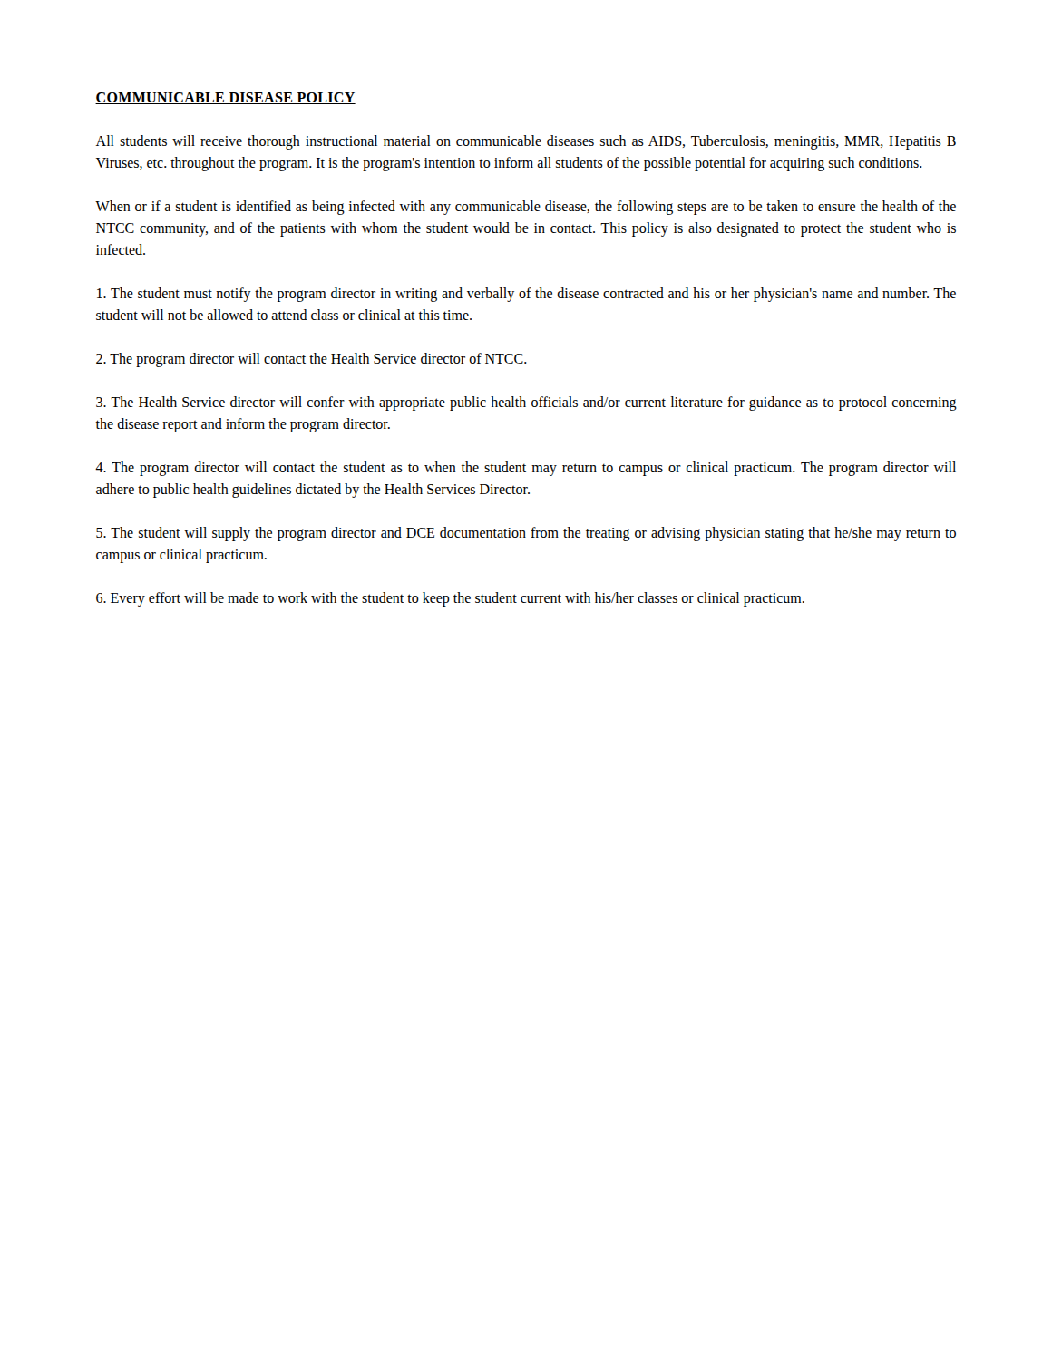COMMUNICABLE DISEASE POLICY
All students will receive thorough instructional material on communicable diseases such as AIDS, Tuberculosis, meningitis, MMR, Hepatitis B Viruses, etc. throughout the program. It is the program's intention to inform all students of the possible potential for acquiring such conditions.
When or if a student is identified as being infected with any communicable disease, the following steps are to be taken to ensure the health of the NTCC community, and of the patients with whom the student would be in contact. This policy is also designated to protect the student who is infected.
1. The student must notify the program director in writing and verbally of the disease contracted and his or her physician's name and number. The student will not be allowed to attend class or clinical at this time.
2. The program director will contact the Health Service director of NTCC.
3. The Health Service director will confer with appropriate public health officials and/or current literature for guidance as to protocol concerning the disease report and inform the program director.
4. The program director will contact the student as to when the student may return to campus or clinical practicum. The program director will adhere to public health guidelines dictated by the Health Services Director.
5. The student will supply the program director and DCE documentation from the treating or advising physician stating that he/she may return to campus or clinical practicum.
6. Every effort will be made to work with the student to keep the student current with his/her classes or clinical practicum.